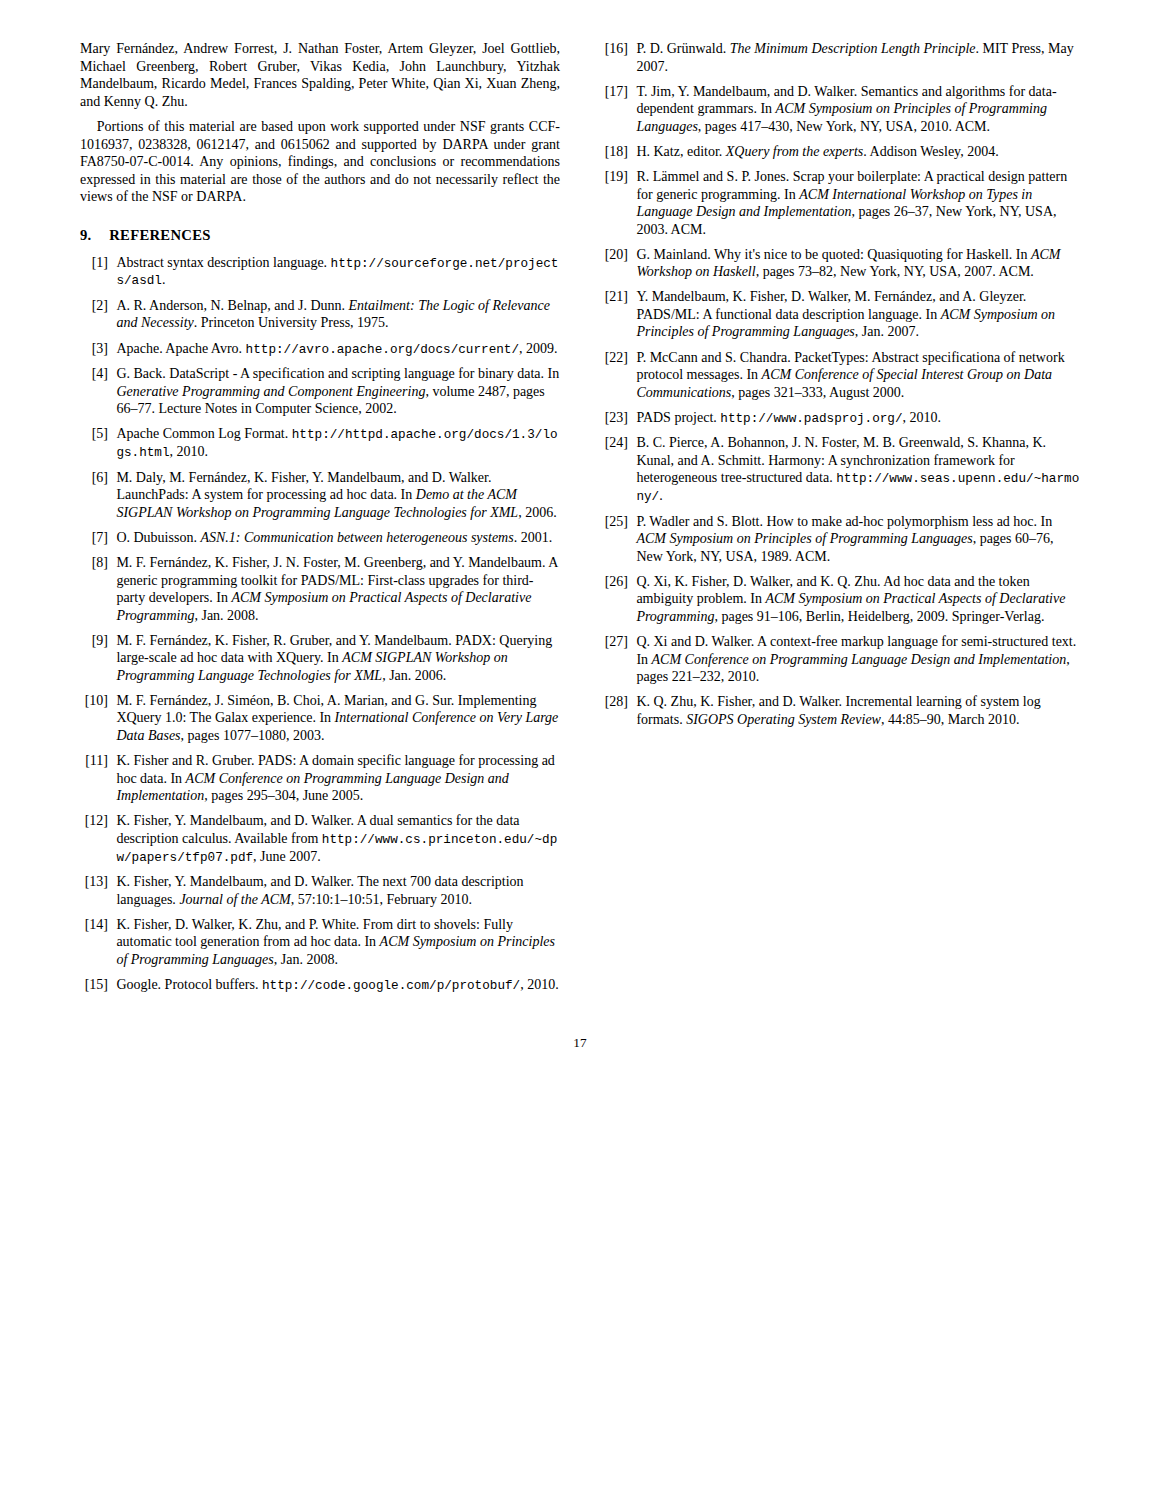Mary Fernández, Andrew Forrest, J. Nathan Foster, Artem Gleyzer, Joel Gottlieb, Michael Greenberg, Robert Gruber, Vikas Kedia, John Launchbury, Yitzhak Mandelbaum, Ricardo Medel, Frances Spalding, Peter White, Qian Xi, Xuan Zheng, and Kenny Q. Zhu.
Portions of this material are based upon work supported under NSF grants CCF-1016937, 0238328, 0612147, and 0615062 and supported by DARPA under grant FA8750-07-C-0014. Any opinions, findings, and conclusions or recommendations expressed in this material are those of the authors and do not necessarily reflect the views of the NSF or DARPA.
9. REFERENCES
[1] Abstract syntax description language. http://sourceforge.net/projects/asdl.
[2] A. R. Anderson, N. Belnap, and J. Dunn. Entailment: The Logic of Relevance and Necessity. Princeton University Press, 1975.
[3] Apache. Apache Avro. http://avro.apache.org/docs/current/, 2009.
[4] G. Back. DataScript - A specification and scripting language for binary data. In Generative Programming and Component Engineering, volume 2487, pages 66–77. Lecture Notes in Computer Science, 2002.
[5] Apache Common Log Format. http://httpd.apache.org/docs/1.3/logs.html, 2010.
[6] M. Daly, M. Fernández, K. Fisher, Y. Mandelbaum, and D. Walker. LaunchPads: A system for processing ad hoc data. In Demo at the ACM SIGPLAN Workshop on Programming Language Technologies for XML, 2006.
[7] O. Dubuisson. ASN.1: Communication between heterogeneous systems. 2001.
[8] M. F. Fernández, K. Fisher, J. N. Foster, M. Greenberg, and Y. Mandelbaum. A generic programming toolkit for PADS/ML: First-class upgrades for third-party developers. In ACM Symposium on Practical Aspects of Declarative Programming, Jan. 2008.
[9] M. F. Fernández, K. Fisher, R. Gruber, and Y. Mandelbaum. PADX: Querying large-scale ad hoc data with XQuery. In ACM SIGPLAN Workshop on Programming Language Technologies for XML, Jan. 2006.
[10] M. F. Fernández, J. Siméon, B. Choi, A. Marian, and G. Sur. Implementing XQuery 1.0: The Galax experience. In International Conference on Very Large Data Bases, pages 1077–1080, 2003.
[11] K. Fisher and R. Gruber. PADS: A domain specific language for processing ad hoc data. In ACM Conference on Programming Language Design and Implementation, pages 295–304, June 2005.
[12] K. Fisher, Y. Mandelbaum, and D. Walker. A dual semantics for the data description calculus. Available from http://www.cs.princeton.edu/~dpw/papers/tfp07.pdf, June 2007.
[13] K. Fisher, Y. Mandelbaum, and D. Walker. The next 700 data description languages. Journal of the ACM, 57:10:1–10:51, February 2010.
[14] K. Fisher, D. Walker, K. Zhu, and P. White. From dirt to shovels: Fully automatic tool generation from ad hoc data. In ACM Symposium on Principles of Programming Languages, Jan. 2008.
[15] Google. Protocol buffers. http://code.google.com/p/protobuf/, 2010.
[16] P. D. Grünwald. The Minimum Description Length Principle. MIT Press, May 2007.
[17] T. Jim, Y. Mandelbaum, and D. Walker. Semantics and algorithms for data-dependent grammars. In ACM Symposium on Principles of Programming Languages, pages 417–430, New York, NY, USA, 2010. ACM.
[18] H. Katz, editor. XQuery from the experts. Addison Wesley, 2004.
[19] R. Lämmel and S. P. Jones. Scrap your boilerplate: A practical design pattern for generic programming. In ACM International Workshop on Types in Language Design and Implementation, pages 26–37, New York, NY, USA, 2003. ACM.
[20] G. Mainland. Why it's nice to be quoted: Quasiquoting for Haskell. In ACM Workshop on Haskell, pages 73–82, New York, NY, USA, 2007. ACM.
[21] Y. Mandelbaum, K. Fisher, D. Walker, M. Fernández, and A. Gleyzer. PADS/ML: A functional data description language. In ACM Symposium on Principles of Programming Languages, Jan. 2007.
[22] P. McCann and S. Chandra. PacketTypes: Abstract specificationa of network protocol messages. In ACM Conference of Special Interest Group on Data Communications, pages 321–333, August 2000.
[23] PADS project. http://www.padsproj.org/, 2010.
[24] B. C. Pierce, A. Bohannon, J. N. Foster, M. B. Greenwald, S. Khanna, K. Kunal, and A. Schmitt. Harmony: A synchronization framework for heterogeneous tree-structured data. http://www.seas.upenn.edu/~harmony/.
[25] P. Wadler and S. Blott. How to make ad-hoc polymorphism less ad hoc. In ACM Symposium on Principles of Programming Languages, pages 60–76, New York, NY, USA, 1989. ACM.
[26] Q. Xi, K. Fisher, D. Walker, and K. Q. Zhu. Ad hoc data and the token ambiguity problem. In ACM Symposium on Practical Aspects of Declarative Programming, pages 91–106, Berlin, Heidelberg, 2009. Springer-Verlag.
[27] Q. Xi and D. Walker. A context-free markup language for semi-structured text. In ACM Conference on Programming Language Design and Implementation, pages 221–232, 2010.
[28] K. Q. Zhu, K. Fisher, and D. Walker. Incremental learning of system log formats. SIGOPS Operating System Review, 44:85–90, March 2010.
17